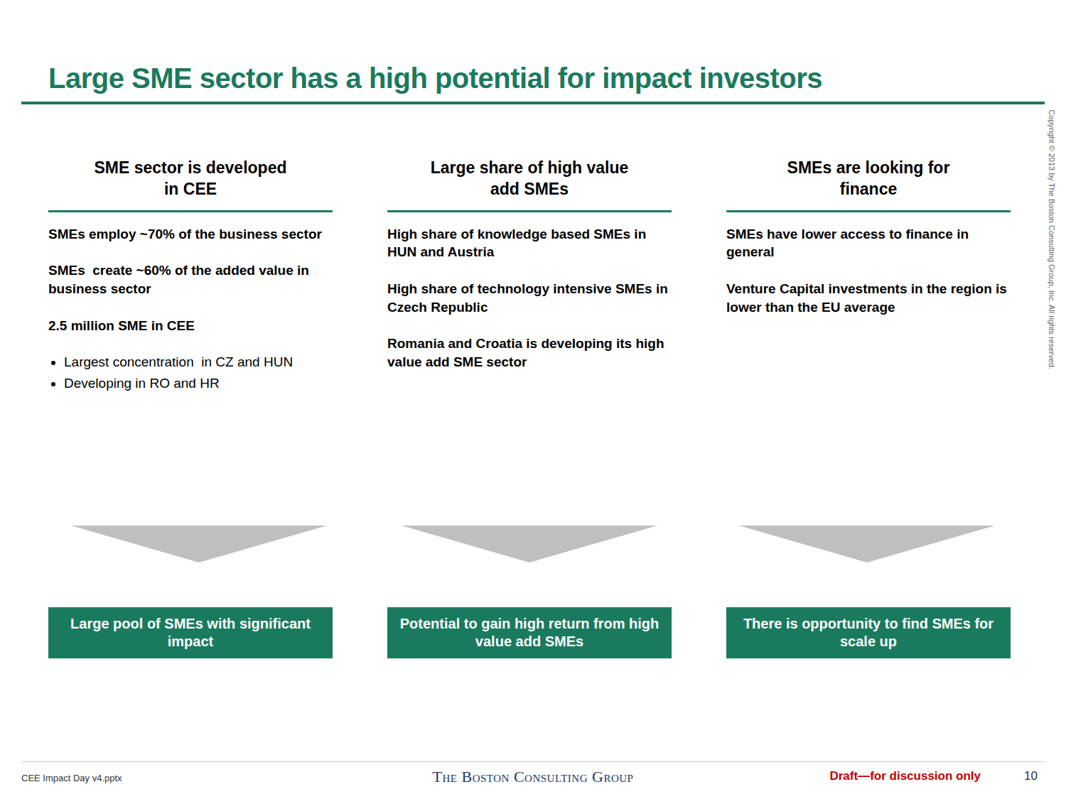Large SME sector has a high potential for impact investors
SME sector is developed
in CEE
SMEs employ ~70% of the business sector
SMEs create ~60% of the added value in business sector
2.5 million SME in CEE
Largest concentration in CZ and HUN
Developing in RO and HR
Large share of high value
add SMEs
High share of knowledge based SMEs in HUN and Austria
High share of technology intensive SMEs in Czech Republic
Romania and Croatia is developing its high value add SME sector
SMEs are looking for
finance
SMEs have lower access to finance in general
Venture Capital investments in the region is lower than the EU average
Large pool of SMEs with significant impact
Potential to gain high return from high value add SMEs
There is opportunity to find SMEs for scale up
CEE Impact Day v4.pptx
The Boston Consulting Group
Draft—for discussion only
10
Copyright © 2013 by The Boston Consulting Group, Inc. All rights reserved.